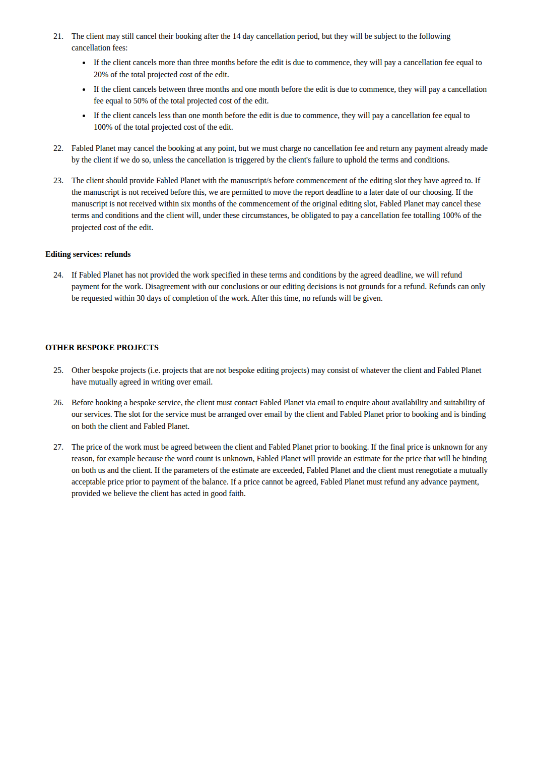The client may still cancel their booking after the 14 day cancellation period, but they will be subject to the following cancellation fees:
If the client cancels more than three months before the edit is due to commence, they will pay a cancellation fee equal to 20% of the total projected cost of the edit.
If the client cancels between three months and one month before the edit is due to commence, they will pay a cancellation fee equal to 50% of the total projected cost of the edit.
If the client cancels less than one month before the edit is due to commence, they will pay a cancellation fee equal to 100% of the total projected cost of the edit.
Fabled Planet may cancel the booking at any point, but we must charge no cancellation fee and return any payment already made by the client if we do so, unless the cancellation is triggered by the client's failure to uphold the terms and conditions.
The client should provide Fabled Planet with the manuscript/s before commencement of the editing slot they have agreed to. If the manuscript is not received before this, we are permitted to move the report deadline to a later date of our choosing. If the manuscript is not received within six months of the commencement of the original editing slot, Fabled Planet may cancel these terms and conditions and the client will, under these circumstances, be obligated to pay a cancellation fee totalling 100% of the projected cost of the edit.
Editing services: refunds
If Fabled Planet has not provided the work specified in these terms and conditions by the agreed deadline, we will refund payment for the work. Disagreement with our conclusions or our editing decisions is not grounds for a refund. Refunds can only be requested within 30 days of completion of the work. After this time, no refunds will be given.
OTHER BESPOKE PROJECTS
Other bespoke projects (i.e. projects that are not bespoke editing projects) may consist of whatever the client and Fabled Planet have mutually agreed in writing over email.
Before booking a bespoke service, the client must contact Fabled Planet via email to enquire about availability and suitability of our services. The slot for the service must be arranged over email by the client and Fabled Planet prior to booking and is binding on both the client and Fabled Planet.
The price of the work must be agreed between the client and Fabled Planet prior to booking. If the final price is unknown for any reason, for example because the word count is unknown, Fabled Planet will provide an estimate for the price that will be binding on both us and the client. If the parameters of the estimate are exceeded, Fabled Planet and the client must renegotiate a mutually acceptable price prior to payment of the balance. If a price cannot be agreed, Fabled Planet must refund any advance payment, provided we believe the client has acted in good faith.